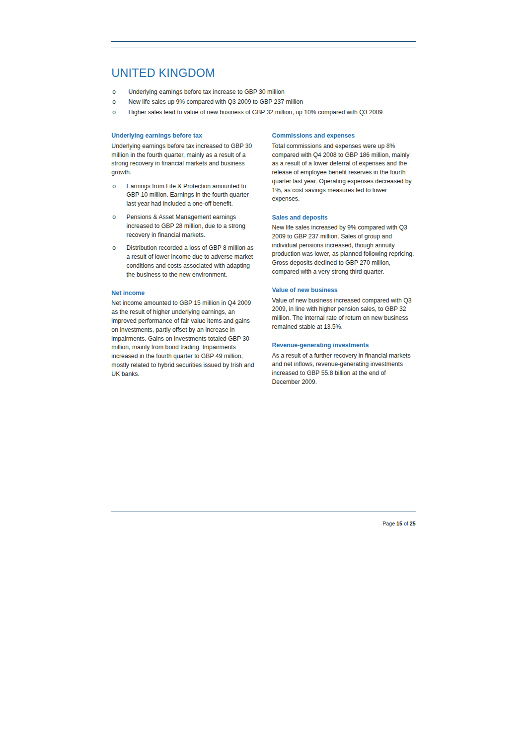UNITED KINGDOM
Underlying earnings before tax increase to GBP 30 million
New life sales up 9% compared with Q3 2009 to GBP 237 million
Higher sales lead to value of new business of GBP 32 million, up 10% compared with Q3 2009
Underlying earnings before tax
Underlying earnings before tax increased to GBP 30 million in the fourth quarter, mainly as a result of a strong recovery in financial markets and business growth.
Earnings from Life & Protection amounted to GBP 10 million. Earnings in the fourth quarter last year had included a one-off benefit.
Pensions & Asset Management earnings increased to GBP 28 million, due to a strong recovery in financial markets.
Distribution recorded a loss of GBP 8 million as a result of lower income due to adverse market conditions and costs associated with adapting the business to the new environment.
Net income
Net income amounted to GBP 15 million in Q4 2009 as the result of higher underlying earnings, an improved performance of fair value items and gains on investments, partly offset by an increase in impairments. Gains on investments totaled GBP 30 million, mainly from bond trading. Impairments increased in the fourth quarter to GBP 49 million, mostly related to hybrid securities issued by Irish and UK banks.
Commissions and expenses
Total commissions and expenses were up 8% compared with Q4 2008 to GBP 186 million, mainly as a result of a lower deferral of expenses and the release of employee benefit reserves in the fourth quarter last year. Operating expenses decreased by 1%, as cost savings measures led to lower expenses.
Sales and deposits
New life sales increased by 9% compared with Q3 2009 to GBP 237 million. Sales of group and individual pensions increased, though annuity production was lower, as planned following repricing. Gross deposits declined to GBP 270 million, compared with a very strong third quarter.
Value of new business
Value of new business increased compared with Q3 2009, in line with higher pension sales, to GBP 32 million. The internal rate of return on new business remained stable at 13.5%.
Revenue-generating investments
As a result of a further recovery in financial markets and net inflows, revenue-generating investments increased to GBP 55.8 billion at the end of December 2009.
Page 15 of 25